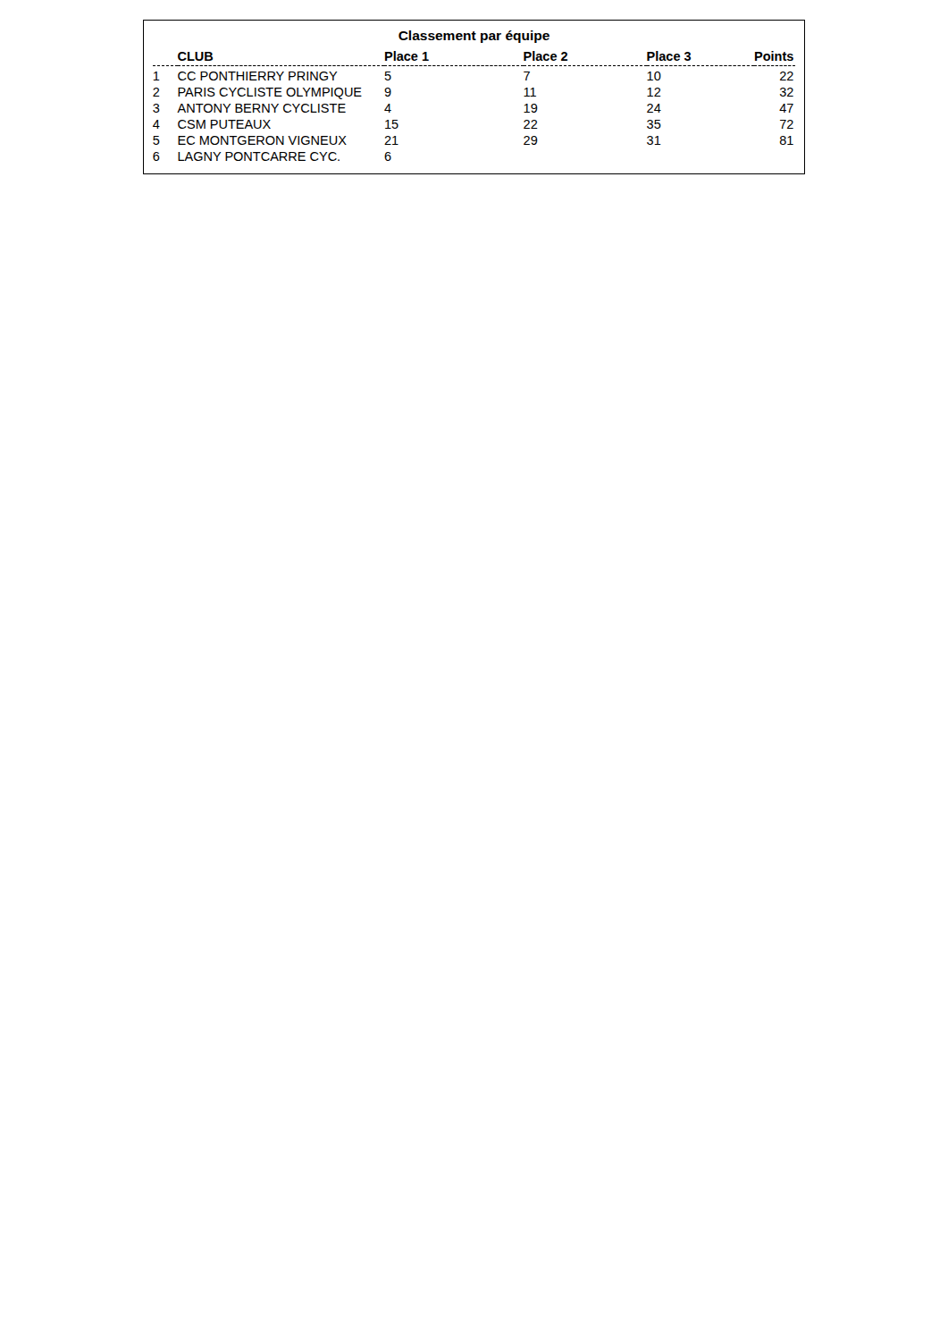Classement par équipe
| | CLUB | Place 1 | Place 2 | Place 3 | Points |
| --- | --- | --- | --- | --- | --- |
| 1 | CC PONTHIERRY PRINGY | 5 | 7 | 10 | 22 |
| 2 | PARIS CYCLISTE OLYMPIQUE | 9 | 11 | 12 | 32 |
| 3 | ANTONY BERNY CYCLISTE | 4 | 19 | 24 | 47 |
| 4 | CSM PUTEAUX | 15 | 22 | 35 | 72 |
| 5 | EC MONTGERON VIGNEUX | 21 | 29 | 31 | 81 |
| 6 | LAGNY PONTCARRE CYC. | 6 | | | |